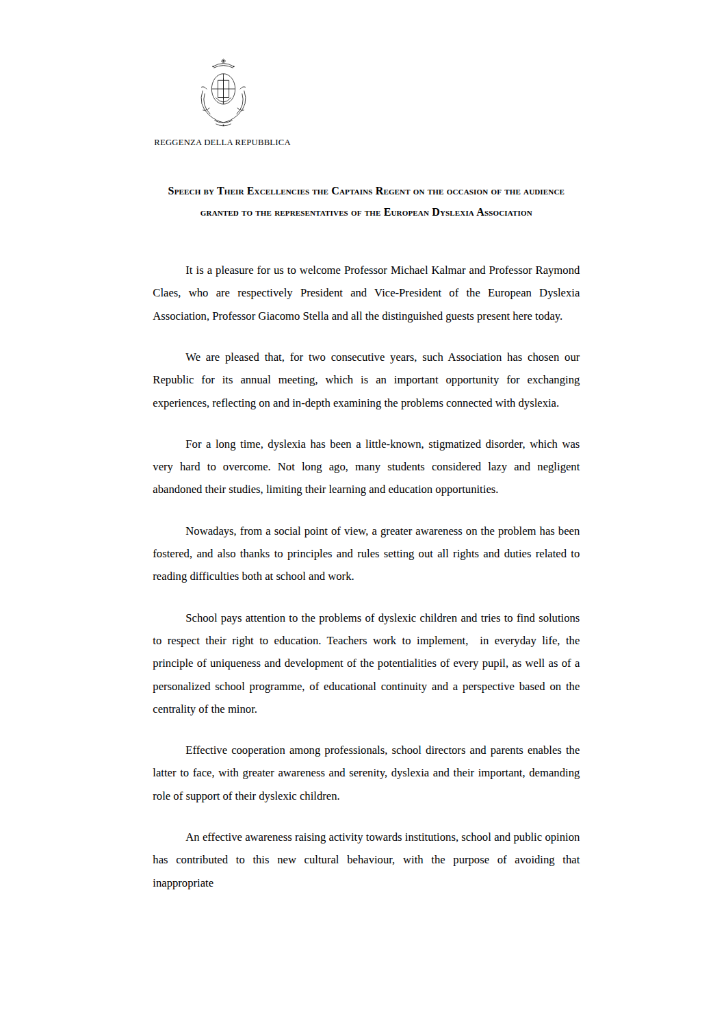REGGENZA DELLA REPUBBLICA
Speech by Their Excellencies the Captains Regent on the occasion of the audience granted to the representatives of the European Dyslexia Association
It is a pleasure for us to welcome Professor Michael Kalmar and Professor Raymond Claes, who are respectively President and Vice-President of the European Dyslexia Association, Professor Giacomo Stella and all the distinguished guests present here today.
We are pleased that, for two consecutive years, such Association has chosen our Republic for its annual meeting, which is an important opportunity for exchanging experiences, reflecting on and in-depth examining the problems connected with dyslexia.
For a long time, dyslexia has been a little-known, stigmatized disorder, which was very hard to overcome. Not long ago, many students considered lazy and negligent abandoned their studies, limiting their learning and education opportunities.
Nowadays, from a social point of view, a greater awareness on the problem has been fostered, and also thanks to principles and rules setting out all rights and duties related to reading difficulties both at school and work.
School pays attention to the problems of dyslexic children and tries to find solutions to respect their right to education. Teachers work to implement, in everyday life, the principle of uniqueness and development of the potentialities of every pupil, as well as of a personalized school programme, of educational continuity and a perspective based on the centrality of the minor.
Effective cooperation among professionals, school directors and parents enables the latter to face, with greater awareness and serenity, dyslexia and their important, demanding role of support of their dyslexic children.
An effective awareness raising activity towards institutions, school and public opinion has contributed to this new cultural behaviour, with the purpose of avoiding that inappropriate